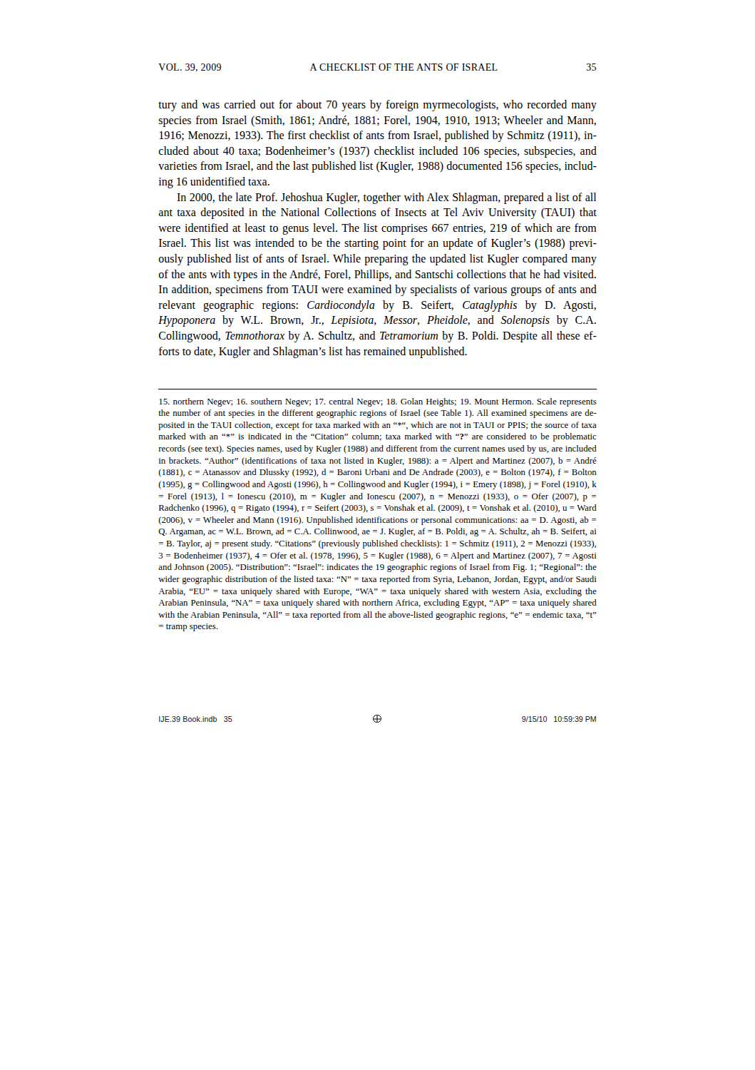VOL. 39, 2009 A Checklist of the Ants of Israel 35
tury and was carried out for about 70 years by foreign myrmecologists, who recorded many species from Israel (Smith, 1861; André, 1881; Forel, 1904, 1910, 1913; Wheeler and Mann, 1916; Menozzi, 1933). The first checklist of ants from Israel, published by Schmitz (1911), included about 40 taxa; Bodenheimer’s (1937) checklist included 106 species, subspecies, and varieties from Israel, and the last published list (Kugler, 1988) documented 156 species, including 16 unidentified taxa.
In 2000, the late Prof. Jehoshua Kugler, together with Alex Shlagman, prepared a list of all ant taxa deposited in the National Collections of Insects at Tel Aviv University (TAUI) that were identified at least to genus level. The list comprises 667 entries, 219 of which are from Israel. This list was intended to be the starting point for an update of Kugler’s (1988) previously published list of ants of Israel. While preparing the updated list Kugler compared many of the ants with types in the André, Forel, Phillips, and Santschi collections that he had visited. In addition, specimens from TAUI were examined by specialists of various groups of ants and relevant geographic regions: Cardiocondyla by B. Seifert, Cataglyphis by D. Agosti, Hypoponera by W.L. Brown, Jr., Lepisiota, Messor, Pheidole, and Solenopsis by C.A. Collingwood, Temnothorax by A. Schultz, and Tetramorium by B. Poldi. Despite all these efforts to date, Kugler and Shlagman’s list has remained unpublished.
15. northern Negev; 16. southern Negev; 17. central Negev; 18. Golan Heights; 19. Mount Hermon. Scale represents the number of ant species in the different geographic regions of Israel (see Table 1). All examined specimens are deposited in the TAUI collection, except for taxa marked with an “*“, which are not in TAUI or PPIS; the source of taxa marked with an “*” is indicated in the “Citation” column; taxa marked with “?” are considered to be problematic records (see text). Species names, used by Kugler (1988) and different from the current names used by us, are included in brackets. “Author” (identifications of taxa not listed in Kugler, 1988): a = Alpert and Martinez (2007), b = André (1881), c = Atanassov and Dlussky (1992), d = Baroni Urbani and De Andrade (2003), e = Bolton (1974), f = Bolton (1995), g = Collingwood and Agosti (1996), h = Collingwood and Kugler (1994), i = Emery (1898), j = Forel (1910), k = Forel (1913), l = Ionescu (2010), m = Kugler and Ionescu (2007), n = Menozzi (1933), o = Ofer (2007), p = Radchenko (1996), q = Rigato (1994), r = Seifert (2003), s = Vonshak et al. (2009), t = Vonshak et al. (2010), u = Ward (2006), v = Wheeler and Mann (1916). Unpublished identifications or personal communications: aa = D. Agosti, ab = Q. Argaman, ac = W.L. Brown, ad = C.A. Collinwood, ae = J. Kugler, af = B. Poldi, ag = A. Schultz, ah = B. Seifert, ai = B. Taylor, aj = present study. “Citations” (previously published checklists): 1 = Schmitz (1911), 2 = Menozzi (1933), 3 = Bodenheimer (1937), 4 = Ofer et al. (1978, 1996), 5 = Kugler (1988), 6 = Alpert and Martinez (2007), 7 = Agosti and Johnson (2005). “Distribution”: “Israel”: indicates the 19 geographic regions of Israel from Fig. 1; “Regional”: the wider geographic distribution of the listed taxa: “N” = taxa reported from Syria, Lebanon, Jordan, Egypt, and/or Saudi Arabia, “EU” = taxa uniquely shared with Europe, “WA” = taxa uniquely shared with western Asia, excluding the Arabian Peninsula, “NA” = taxa uniquely shared with northern Africa, excluding Egypt, “AP” = taxa uniquely shared with the Arabian Peninsula, “All” = taxa reported from all the above-listed geographic regions, “e” = endemic taxa, “t” = tramp species.
IJE.39 Book.indb 35 9/15/10 10:59:39 PM